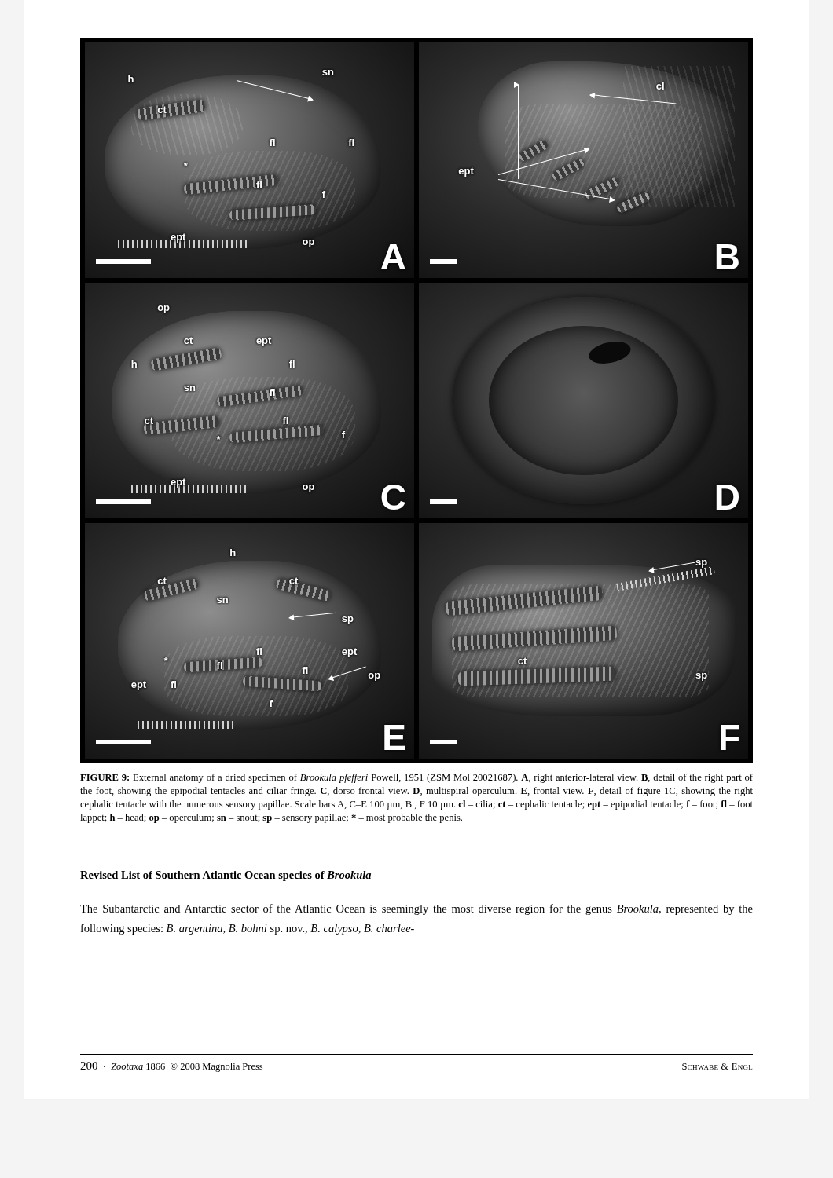h ct fl fl fl f * ept op sn
A
cl
ept
B
op ct ept h fl sn fl ct fl f * ept op
C
D
h ct ct sn sp
fl fl fl ept op
* ept fl f
E
sp
ct sp
F
FIGURE 9: External anatomy of a dried specimen of Brookula pfefferi Powell, 1951 (ZSM Mol 20021687). A, right anterior-lateral view. B, detail of the right part of the foot, showing the epipodial tentacles and ciliar fringe. C, dorso-frontal view. D, multispiral operculum. E, frontal view. F, detail of figure 1C, showing the right cephalic tentacle with the numerous sensory papillae. Scale bars A, C–E 100 µm, B , F 10 µm. cl – cilia; ct – cephalic tentacle; ept – epipodial tentacle; f – foot; fl – foot lappet; h – head; op – operculum; sn – snout; sp – sensory papillae; * – most probable the penis.
Revised List of Southern Atlantic Ocean species of Brookula
The Subantarctic and Antarctic sector of the Atlantic Ocean is seemingly the most diverse region for the genus Brookula, represented by the following species: B. argentina, B. bohni sp. nov., B. calypso, B. charlee-
200 · Zootaxa 1866 © 2008 Magnolia Press
Schwabe & Engl